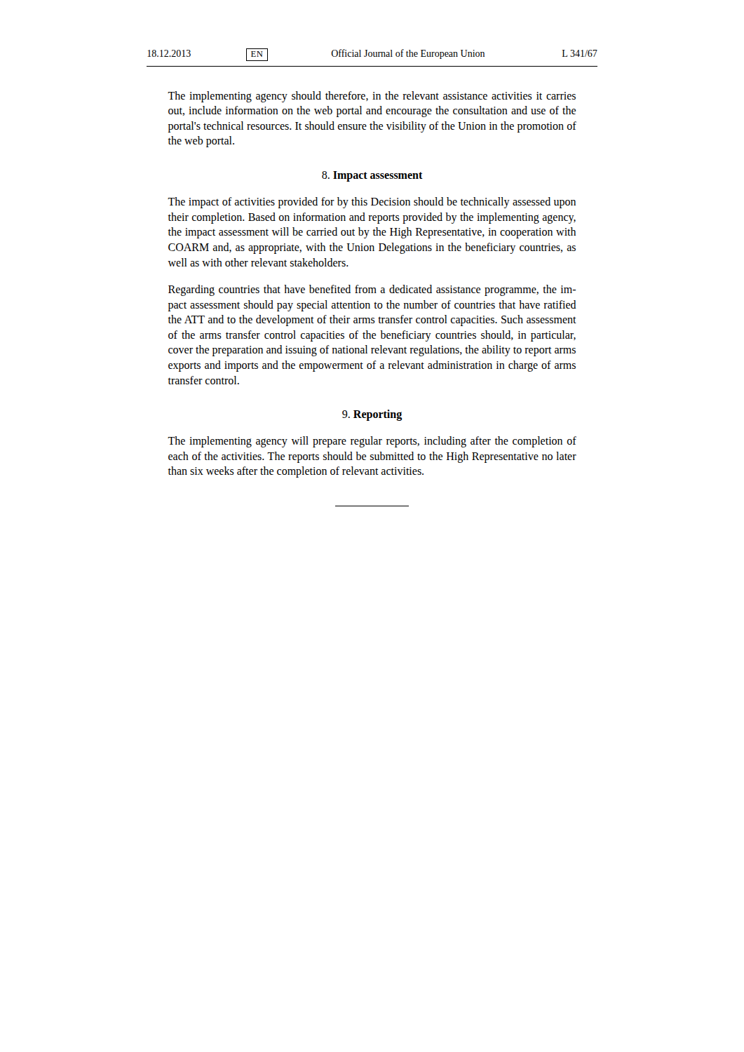18.12.2013
EN
Official Journal of the European Union
L 341/67
The implementing agency should therefore, in the relevant assistance activities it carries out, include information on the web portal and encourage the consultation and use of the portal's technical resources. It should ensure the visibility of the Union in the promotion of the web portal.
8. Impact assessment
The impact of activities provided for by this Decision should be technically assessed upon their completion. Based on information and reports provided by the implementing agency, the impact assessment will be carried out by the High Representative, in cooperation with COARM and, as appropriate, with the Union Delegations in the beneficiary countries, as well as with other relevant stakeholders.
Regarding countries that have benefited from a dedicated assistance programme, the impact assessment should pay special attention to the number of countries that have ratified the ATT and to the development of their arms transfer control capacities. Such assessment of the arms transfer control capacities of the beneficiary countries should, in particular, cover the preparation and issuing of national relevant regulations, the ability to report arms exports and imports and the empowerment of a relevant administration in charge of arms transfer control.
9. Reporting
The implementing agency will prepare regular reports, including after the completion of each of the activities. The reports should be submitted to the High Representative no later than six weeks after the completion of relevant activities.